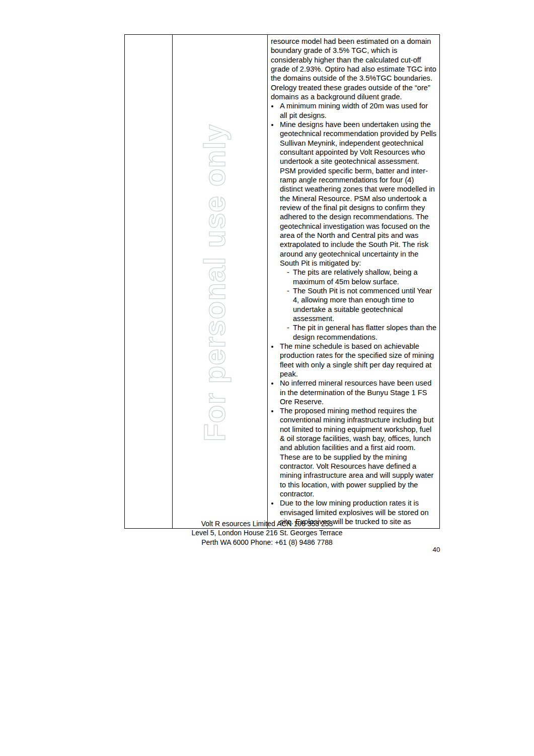For personal use only
| | | resource model had been estimated on a domain boundary grade of 3.5% TGC, which is considerably higher than the calculated cut-off grade of 2.93%. Optiro had also estimate TGC into the domains outside of the 3.5%TGC boundaries. Orelogy treated these grades outside of the “ore” domains as a background diluent grade. A minimum mining width of 20m was used for all pit designs. Mine designs have been undertaken using the geotechnical recommendation provided by Pells Sullivan Meynink, independent geotechnical consultant appointed by Volt Resources who undertook a site geotechnical assessment. PSM provided specific berm, batter and inter-ramp angle recommendations for four (4) distinct weathering zones that were modelled in the Mineral Resource. PSM also undertook a review of the final pit designs to confirm they adhered to the design recommendations. The geotechnical investigation was focused on the area of the North and Central pits and was extrapolated to include the South Pit. The risk around any geotechnical uncertainty in the South Pit is mitigated by: The pits are relatively shallow, being a maximum of 45m below surface. The South Pit is not commenced until Year 4, allowing more than enough time to undertake a suitable geotechnical assessment. The pit in general has flatter slopes than the design recommendations. The mine schedule is based on achievable production rates for the specified size of mining fleet with only a single shift per day required at peak. No inferred mineral resources have been used in the determination of the Bunyu Stage 1 FS Ore Reserve. The proposed mining method requires the conventional mining infrastructure including but not limited to mining equipment workshop, fuel & oil storage facilities, wash bay, offices, lunch and ablution facilities and a first aid room. These are to be supplied by the mining contractor. Volt Resources have defined a mining infrastructure area and will supply water to this location, with power supplied by the contractor. Due to the low mining production rates it is envisaged limited explosives will be stored on site. Explosives will be trucked to site as |
Volt R esources Limited ACN 106 353 253
Level 5, London House 216 St. Georges Terrace
Perth WA 6000 Phone: +61 (8) 9486 7788
40